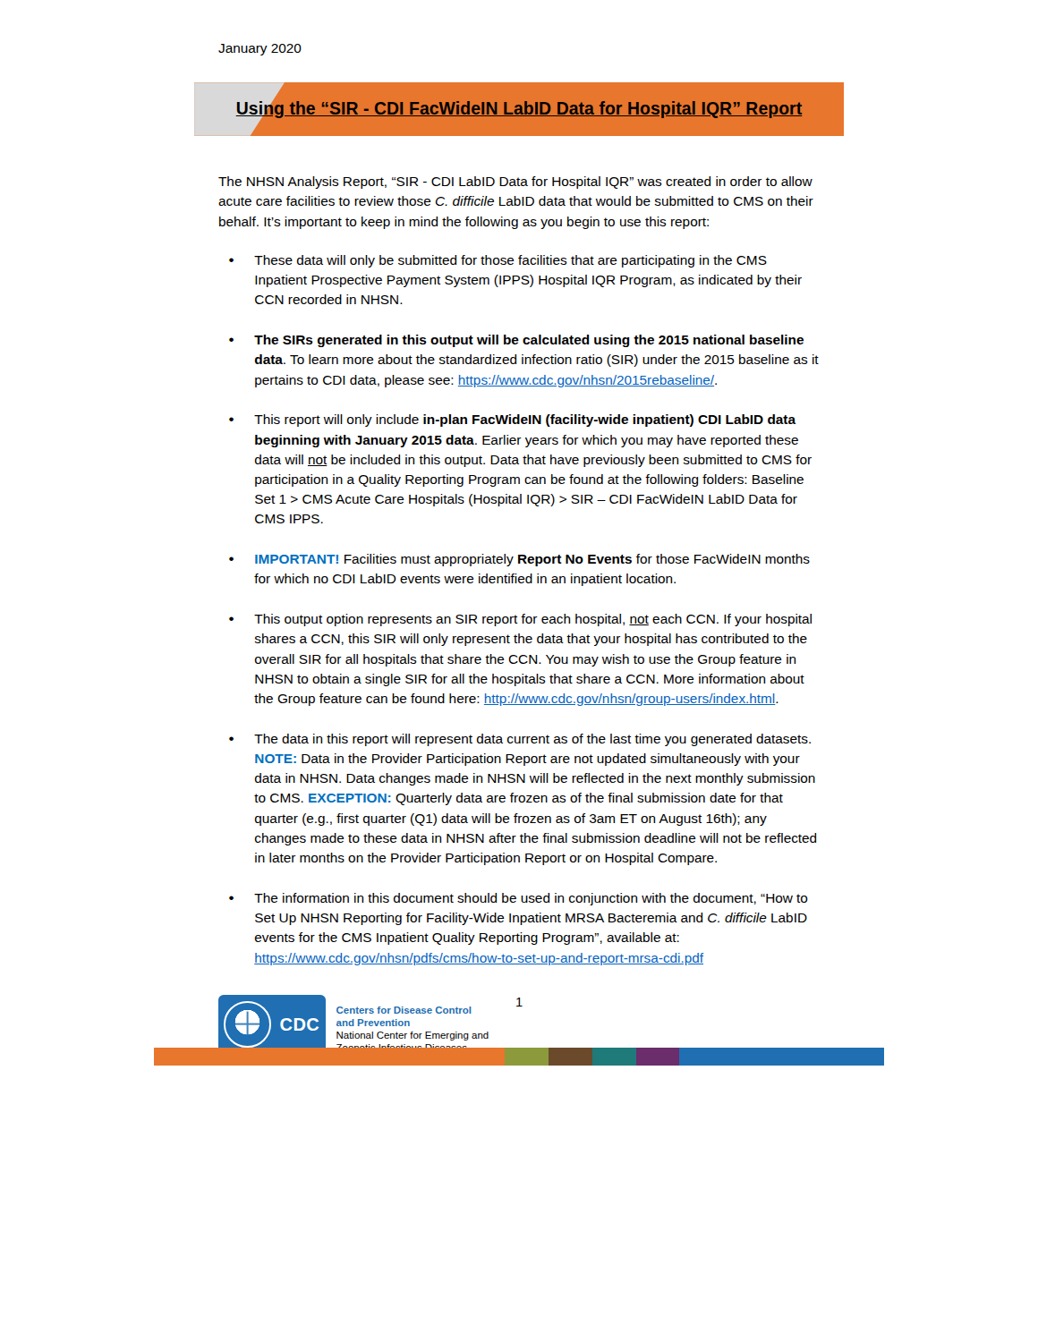January 2020
Using the “SIR - CDI FacWideIN LabID Data for Hospital IQR” Report
The NHSN Analysis Report, “SIR - CDI LabID Data for Hospital IQR” was created in order to allow acute care facilities to review those C. difficile LabID data that would be submitted to CMS on their behalf. It’s important to keep in mind the following as you begin to use this report:
These data will only be submitted for those facilities that are participating in the CMS Inpatient Prospective Payment System (IPPS) Hospital IQR Program, as indicated by their CCN recorded in NHSN.
The SIRs generated in this output will be calculated using the 2015 national baseline data. To learn more about the standardized infection ratio (SIR) under the 2015 baseline as it pertains to CDI data, please see: https://www.cdc.gov/nhsn/2015rebaseline/.
This report will only include in-plan FacWideIN (facility-wide inpatient) CDI LabID data beginning with January 2015 data. Earlier years for which you may have reported these data will not be included in this output. Data that have previously been submitted to CMS for participation in a Quality Reporting Program can be found at the following folders: Baseline Set 1 > CMS Acute Care Hospitals (Hospital IQR) > SIR – CDI FacWideIN LabID Data for CMS IPPS.
IMPORTANT! Facilities must appropriately Report No Events for those FacWideIN months for which no CDI LabID events were identified in an inpatient location.
This output option represents an SIR report for each hospital, not each CCN. If your hospital shares a CCN, this SIR will only represent the data that your hospital has contributed to the overall SIR for all hospitals that share the CCN. You may wish to use the Group feature in NHSN to obtain a single SIR for all the hospitals that share a CCN. More information about the Group feature can be found here: http://www.cdc.gov/nhsn/group-users/index.html.
The data in this report will represent data current as of the last time you generated datasets. NOTE: Data in the Provider Participation Report are not updated simultaneously with your data in NHSN. Data changes made in NHSN will be reflected in the next monthly submission to CMS. EXCEPTION: Quarterly data are frozen as of the final submission date for that quarter (e.g., first quarter (Q1) data will be frozen as of 3am ET on August 16th); any changes made to these data in NHSN after the final submission deadline will not be reflected in later months on the Provider Participation Report or on Hospital Compare.
The information in this document should be used in conjunction with the document, “How to Set Up NHSN Reporting for Facility-Wide Inpatient MRSA Bacteremia and C. difficile LabID events for the CMS Inpatient Quality Reporting Program”, available at: https://www.cdc.gov/nhsn/pdfs/cms/how-to-set-up-and-report-mrsa-cdi.pdf
1
CDC
Centers for Disease Control
and Prevention
National Center for Emerging and
Zoonotic Infectious Diseases